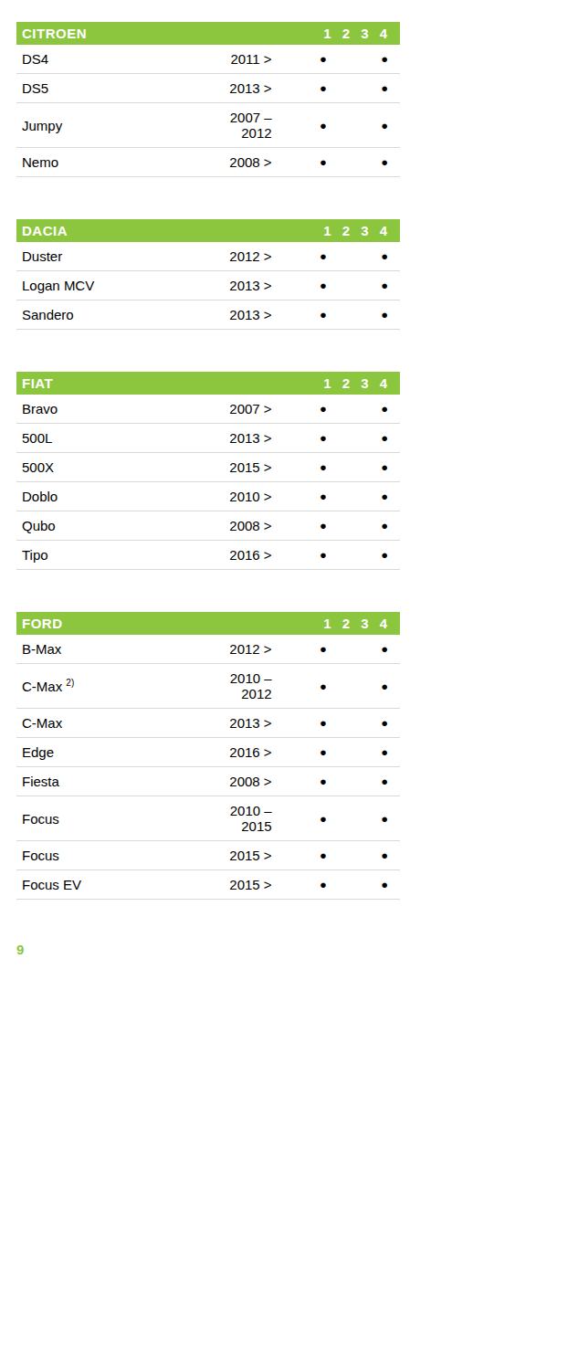CITROEN 1 2 3 4
| DS4 | 2011 > | | ● | | ● |
| DS5 | 2013 > | | ● | | ● |
| Jumpy | 2007 – 2012 | | ● | | ● |
| Nemo | 2008 > | | ● | | ● |
DACIA 1 2 3 4
| Duster | 2012 > | | ● | | ● |
| Logan MCV | 2013 > | | ● | | ● |
| Sandero | 2013 > | | ● | | ● |
FIAT 1 2 3 4
| Bravo | 2007 > | | ● | | ● |
| 500L | 2013 > | | ● | | ● |
| 500X | 2015 > | | ● | | ● |
| Doblo | 2010 > | | ● | | ● |
| Qubo | 2008 > | | ● | | ● |
| Tipo | 2016 > | | ● | | ● |
FORD 1 2 3 4
| B-Max | 2012 > | | ● | | ● |
| C-Max 2) | 2010 – 2012 | | ● | | ● |
| C-Max | 2013 > | | ● | | ● |
| Edge | 2016 > | | ● | | ● |
| Fiesta | 2008 > | | ● | | ● |
| Focus | 2010 – 2015 | | ● | | ● |
| Focus | 2015 > | | ● | | ● |
| Focus EV | 2015 > | | ● | | ● |
9